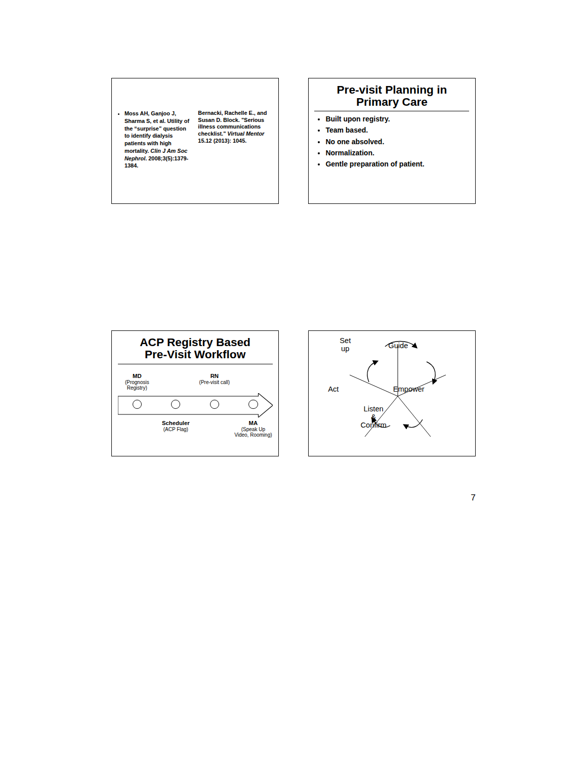Moss AH, Ganjoo J, Sharma S, et al. Utility of the “surprise” question to identify dialysis patients with high mortality. Clin J Am Soc Nephrol. 2008;3(5):1379-1384.
Bernacki, Rachelle E., and Susan D. Block. "Serious illness communications checklist." Virtual Mentor 15.12 (2013): 1045.
Pre-visit Planning in
Primary Care
Built upon registry.
Team based.
No one absolved.
Normalization.
Gentle preparation of patient.
ACP Registry Based
Pre-Visit Workflow
MD
(Prognosis Registry)
RN
(Pre-visit call)
Scheduler
(ACP Flag)
MA
(Speak Up Video, Rooming)
Set
up
Guide
Act
Empower
Listen
&
Confirm
7